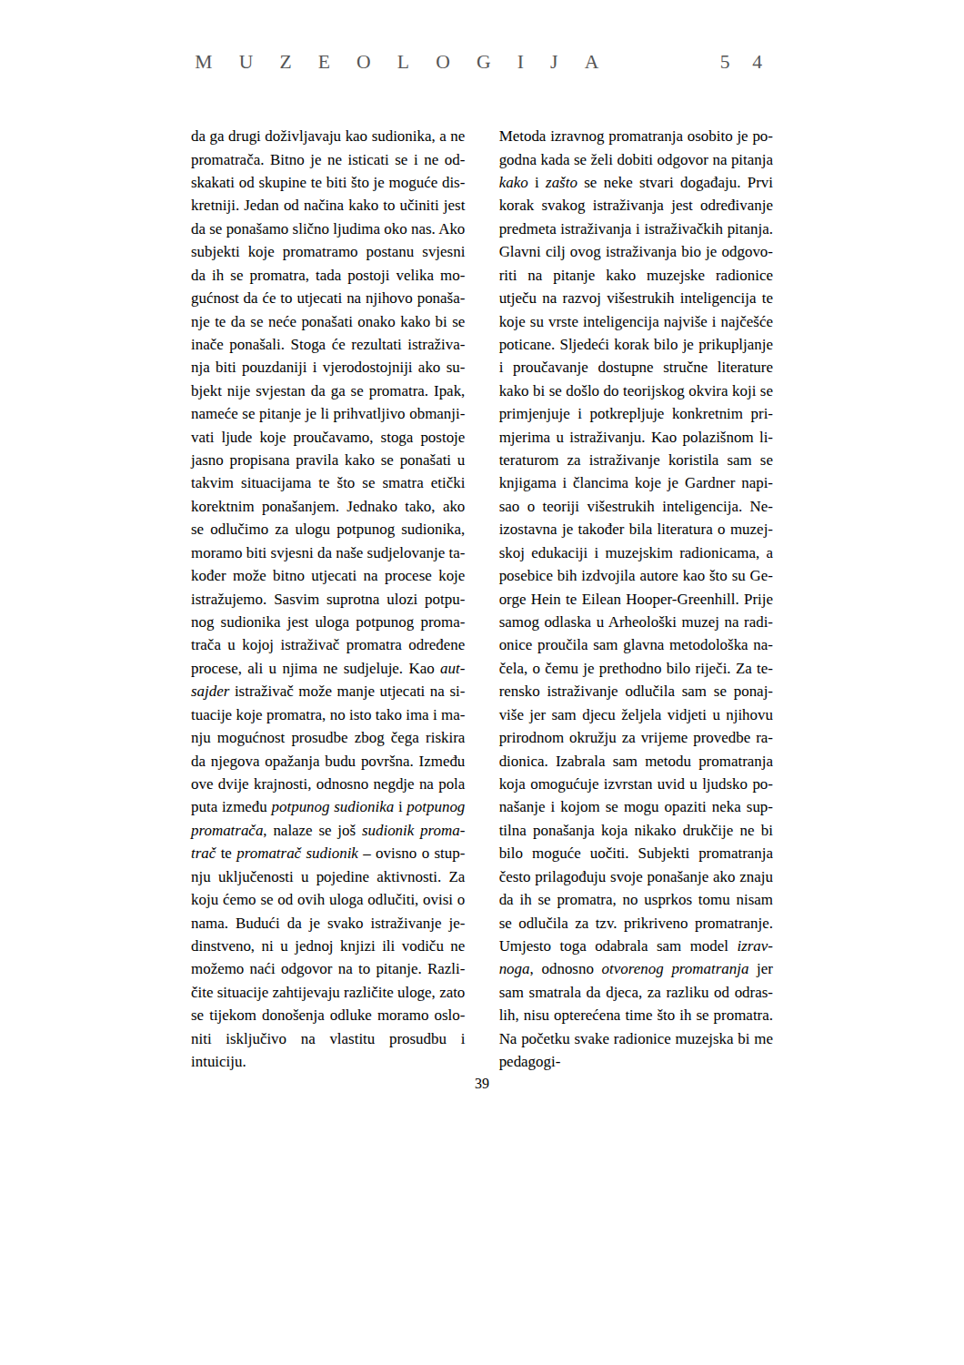M U Z E O L O G I J A 5 4
da ga drugi doživljavaju kao sudionika, a ne promatrača. Bitno je ne isticati se i ne odskakati od skupine te biti što je moguće diskretniji. Jedan od načina kako to učiniti jest da se ponašamo slično ljudima oko nas. Ako subjekti koje promatramo postanu svjesni da ih se promatra, tada postoji velika mogućnost da će to utjecati na njihovo ponašanje te da se neće ponašati onako kako bi se inače ponašali. Stoga će rezultati istraživanja biti pouzdaniji i vjerodostojniji ako subjekt nije svjestan da ga se promatra. Ipak, nameće se pitanje je li prihvatljivo obmanjivati ljude koje proučavamo, stoga postoje jasno propisana pravila kako se ponašati u takvim situacijama te što se smatra etički korektnim ponašanjem. Jednako tako, ako se odlučimo za ulogu potpunog sudionika, moramo biti svjesni da naše sudjelovanje također može bitno utjecati na procese koje istražujemo. Sasvim suprotna ulozi potpunog sudionika jest uloga potpunog promatrača u kojoj istraživač promatra određene procese, ali u njima ne sudjeluje. Kao autsajder istraživač može manje utjecati na situacije koje promatra, no isto tako ima i manju mogućnost prosudbe zbog čega riskira da njegova opažanja budu površna. Između ove dvije krajnosti, odnosno negdje na pola puta između potpunog sudionika i potpunog promatrača, nalaze se još sudionik promatrač te promatrač sudionik – ovisno o stupnju uključenosti u pojedine aktivnosti. Za koju ćemo se od ovih uloga odlučiti, ovisi o nama. Budući da je svako istraživanje jedinstveno, ni u jednoj knjizi ili vodiču ne možemo naći odgovor na to pitanje. Različite situacije zahtijevaju različite uloge, zato se tijekom donošenja odluke moramo osloniti isključivo na vlastitu prosudbu i intuiciju.
Metoda izravnog promatranja osobito je pogodna kada se želi dobiti odgovor na pitanja kako i zašto se neke stvari događaju. Prvi korak svakog istraživanja jest određivanje predmeta istraživanja i istraživačkih pitanja. Glavni cilj ovog istraživanja bio je odgovoriti na pitanje kako muzejske radionice utječu na razvoj višestrukih inteligencija te koje su vrste inteligencija najviše i najčešće poticane. Sljedeći korak bilo je prikupljanje i proučavanje dostupne stručne literature kako bi se došlo do teorijskog okvira koji se primjenjuje i potkrepljuje konkretnim primjerima u istraživanju. Kao polazišnom literaturom za istraživanje koristila sam se knjigama i člancima koje je Gardner napisao o teoriji višestrukih inteligencija. Neizostavna je također bila literatura o muzejskoj edukaciji i muzejskim radionicama, a posebice bih izdvojila autore kao što su George Hein te Eilean Hooper-Greenhill. Prije samog odlaska u Arheološki muzej na radionice proučila sam glavna metodološka načela, o čemu je prethodno bilo riječi. Za terensko istraživanje odlučila sam se ponajviše jer sam djecu željela vidjeti u njihovu prirodnom okružju za vrijeme provedbe radionica. Izabrala sam metodu promatranja koja omogućuje izvrstan uvid u ljudsko ponašanje i kojom se mogu opaziti neka suptilna ponašanja koja nikako drukčije ne bi bilo moguće uočiti. Subjekti promatranja često prilagođuju svoje ponašanje ako znaju da ih se promatra, no usprkos tomu nisam se odlučila za tzv. prikriveno promatranje. Umjesto toga odabrala sam model izravnoga, odnosno otvorenog promatranja jer sam smatrala da djeca, za razliku od odraslih, nisu opterećena time što ih se promatra. Na početku svake radionice muzejska bi me pedagogi-
39